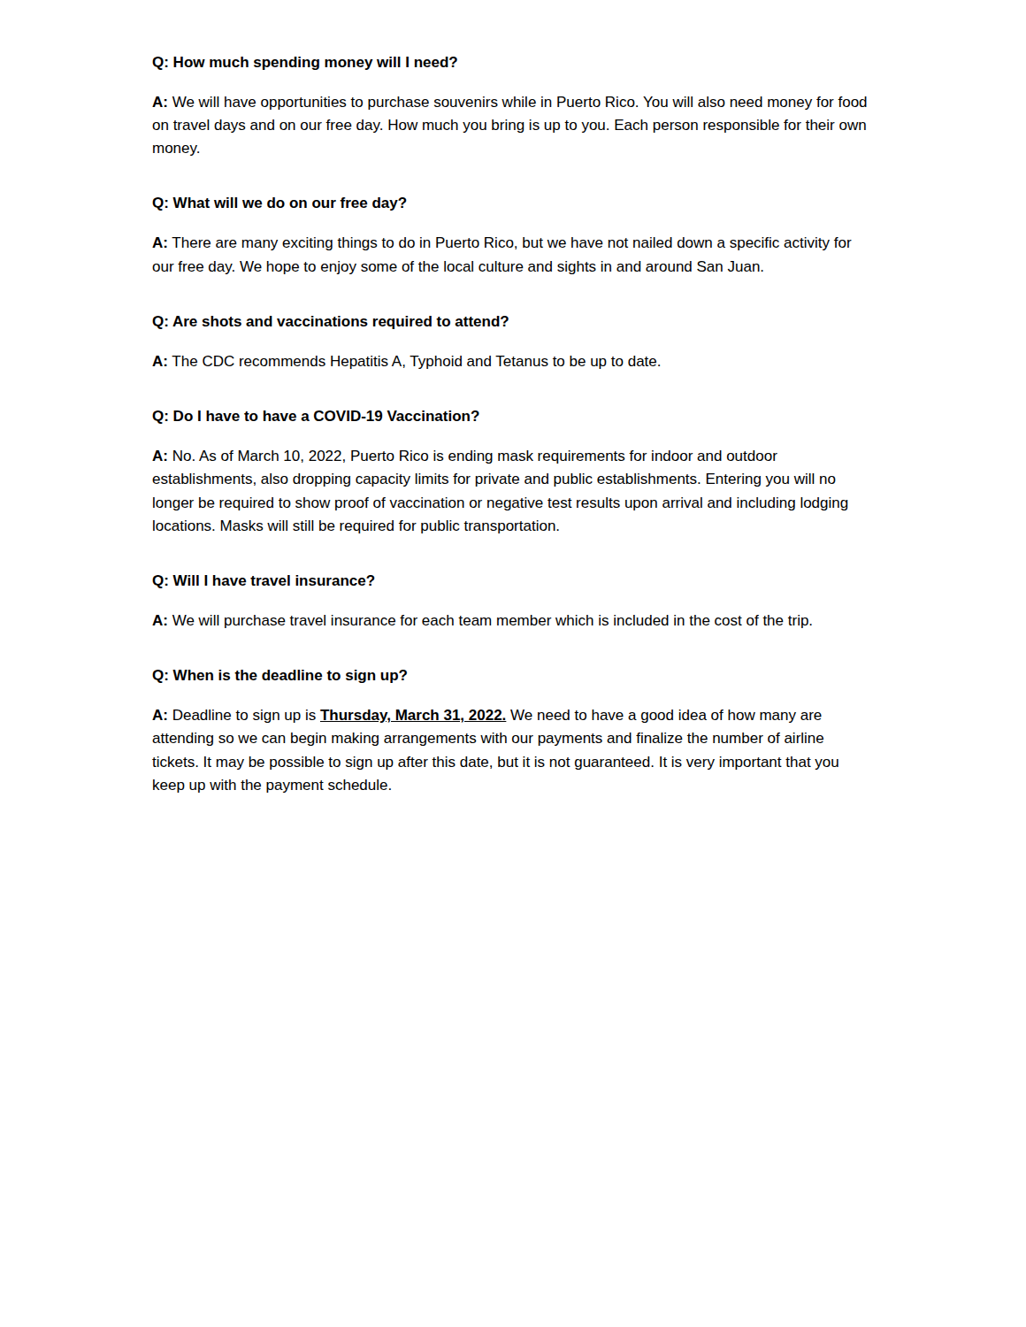Q: How much spending money will I need?
A: We will have opportunities to purchase souvenirs while in Puerto Rico. You will also need money for food on travel days and on our free day. How much you bring is up to you. Each person responsible for their own money.
Q: What will we do on our free day?
A: There are many exciting things to do in Puerto Rico, but we have not nailed down a specific activity for our free day. We hope to enjoy some of the local culture and sights in and around San Juan.
Q: Are shots and vaccinations required to attend?
A: The CDC recommends Hepatitis A, Typhoid and Tetanus to be up to date.
Q: Do I have to have a COVID-19 Vaccination?
A: No. As of March 10, 2022, Puerto Rico is ending mask requirements for indoor and outdoor establishments, also dropping capacity limits for private and public establishments. Entering you will no longer be required to show proof of vaccination or negative test results upon arrival and including lodging locations. Masks will still be required for public transportation.
Q: Will I have travel insurance?
A: We will purchase travel insurance for each team member which is included in the cost of the trip.
Q: When is the deadline to sign up?
A: Deadline to sign up is Thursday, March 31, 2022. We need to have a good idea of how many are attending so we can begin making arrangements with our payments and finalize the number of airline tickets. It may be possible to sign up after this date, but it is not guaranteed. It is very important that you keep up with the payment schedule.